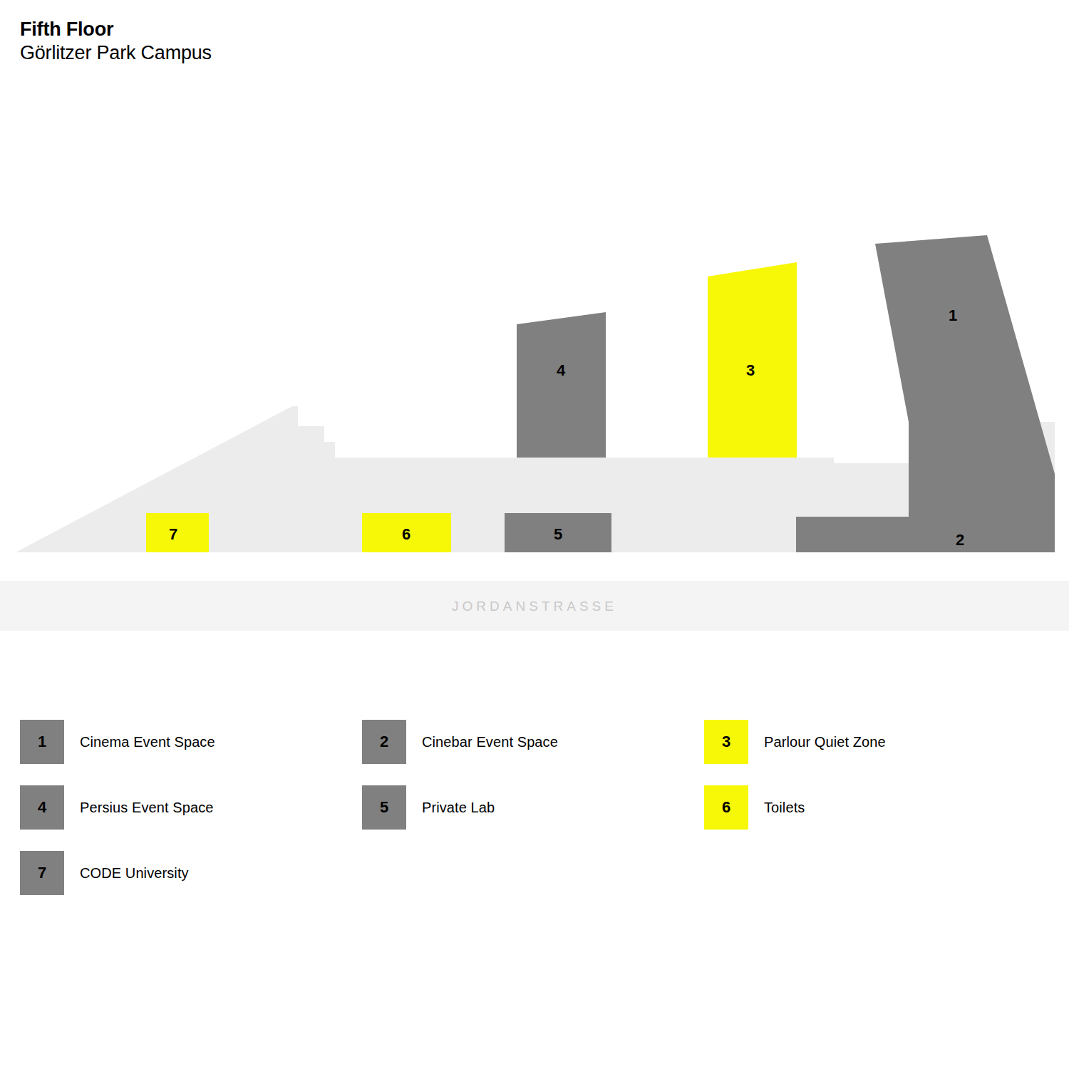Fifth Floor
Görlitzer Park Campus
1 2 3 4 5 6 7 JORDANSTRASSE
1 Cinema Event Space
2 Cinebar Event Space
3 Parlour Quiet Zone
4 Persius Event Space
5 Private Lab
6 Toilets
7 CODE University